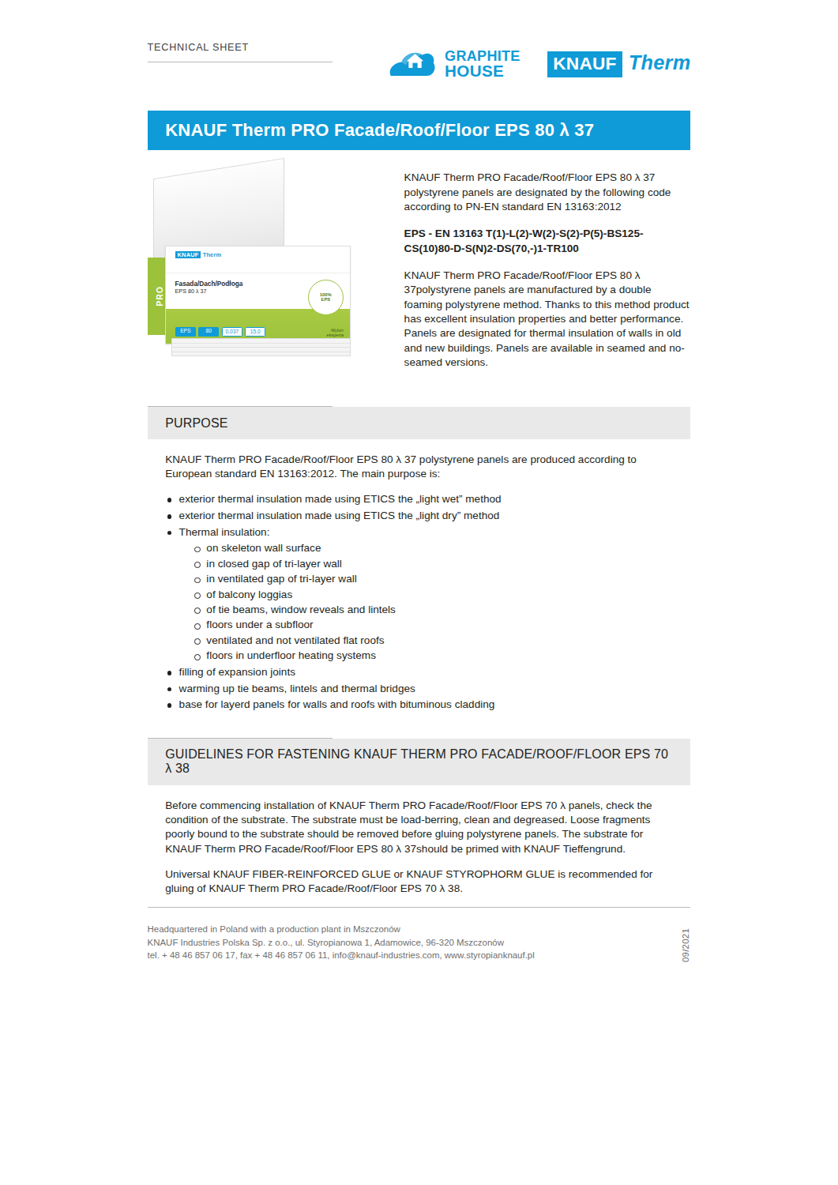Technical sheet
GRAPHITE HOUSE
KNAUF Therm
KNAUF Therm PRO Facade/Roof/Floor EPS 80 λ 37
PRO
KNAUFTherm
Fasada/Dach/Podłoga EPS 80 λ 37
100%
EPS
Wybór
eksperta
EPS 800,03715,0
KNAUF Therm PRO Facade/Roof/Floor EPS 80 λ 37 polystyrene panels are designated by the following code according to PN-EN standard EN 13163:2012
EPS - EN 13163 T(1)-L(2)-W(2)-S(2)-P(5)-BS125-CS(10)80-D-S(N)2-DS(70,-)1-TR100
KNAUF Therm PRO Facade/Roof/Floor EPS 80 λ 37polystyrene panels are manufactured by a double foaming polystyrene method. Thanks to this method product has excellent insulation properties and better performance. Panels are designated for thermal insulation of walls in old and new buildings. Panels are available in seamed and no-seamed versions.
PURPOSE
KNAUF Therm PRO Facade/Roof/Floor EPS 80 λ 37 polystyrene panels are produced according to European standard EN 13163:2012. The main purpose is:
exterior thermal insulation made using ETICS the „light wet” method
exterior thermal insulation made using ETICS the „light dry” method
Thermal insulation:
on skeleton wall surface
in closed gap of tri-layer wall
in ventilated gap of tri-layer wall
of balcony loggias
of tie beams, window reveals and lintels
floors under a subfloor
ventilated and not ventilated flat roofs
floors in underfloor heating systems
filling of expansion joints
warming up tie beams, lintels and thermal bridges
base for layerd panels for walls and roofs with bituminous cladding
GUIDELINES FOR FASTENING KNAUF THERM PRO FACADE/ROOF/FLOOR EPS 70 λ 38
Before commencing installation of KNAUF Therm PRO Facade/Roof/Floor EPS 70 λ panels, check the condition of the substrate. The substrate must be load-berring, clean and degreased. Loose fragments poorly bound to the substrate should be removed before gluing polystyrene panels. The substrate for KNAUF Therm PRO Facade/Roof/Floor EPS 80 λ 37should be primed with KNAUF Tieffengrund.
Universal KNAUF FIBER-REINFORCED GLUE or KNAUF STYROPHORM GLUE is recommended for gluing of KNAUF Therm PRO Facade/Roof/Floor EPS 70 λ 38.
Headquartered in Poland with a production plant in Mszczonów
KNAUF Industries Polska Sp. z o.o., ul. Styropianowa 1, Adamowice, 96-320 Mszczonów
tel. + 48 46 857 06 17, fax + 48 46 857 06 11, info@knauf-industries.com, www.styropianknauf.pl
09/2021